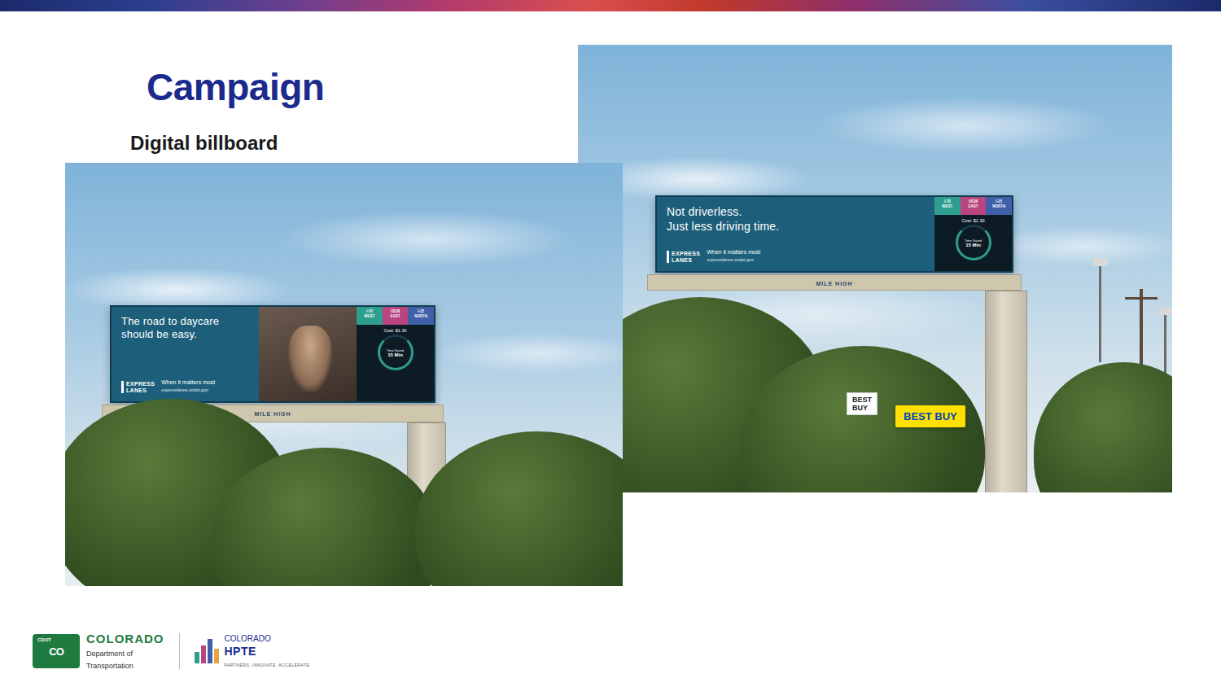Campaign
Digital billboard
Not driverless.
Just less driving time.
EXPRESS
LANES
When it matters most
expresslanes.codot.gov
I-70
WEST
US36
EAST
I-25
NORTH
Cost: $1.30
Time Saved 15 Min
MILE HIGH
BEST
BUY
BEST BUY
The road to daycare
should be easy.
EXPRESS
LANES
When it matters most
expresslanes.codot.gov
I-70
WEST
US36
EAST
I-25
NORTH
Cost: $1.30
Time Saved 15 Min
MILE HIGH
CDOT CO
COLORADO Department of
Transportation
COLORADO HPTE PARTNERS. INNOVATE. ACCELERATE.